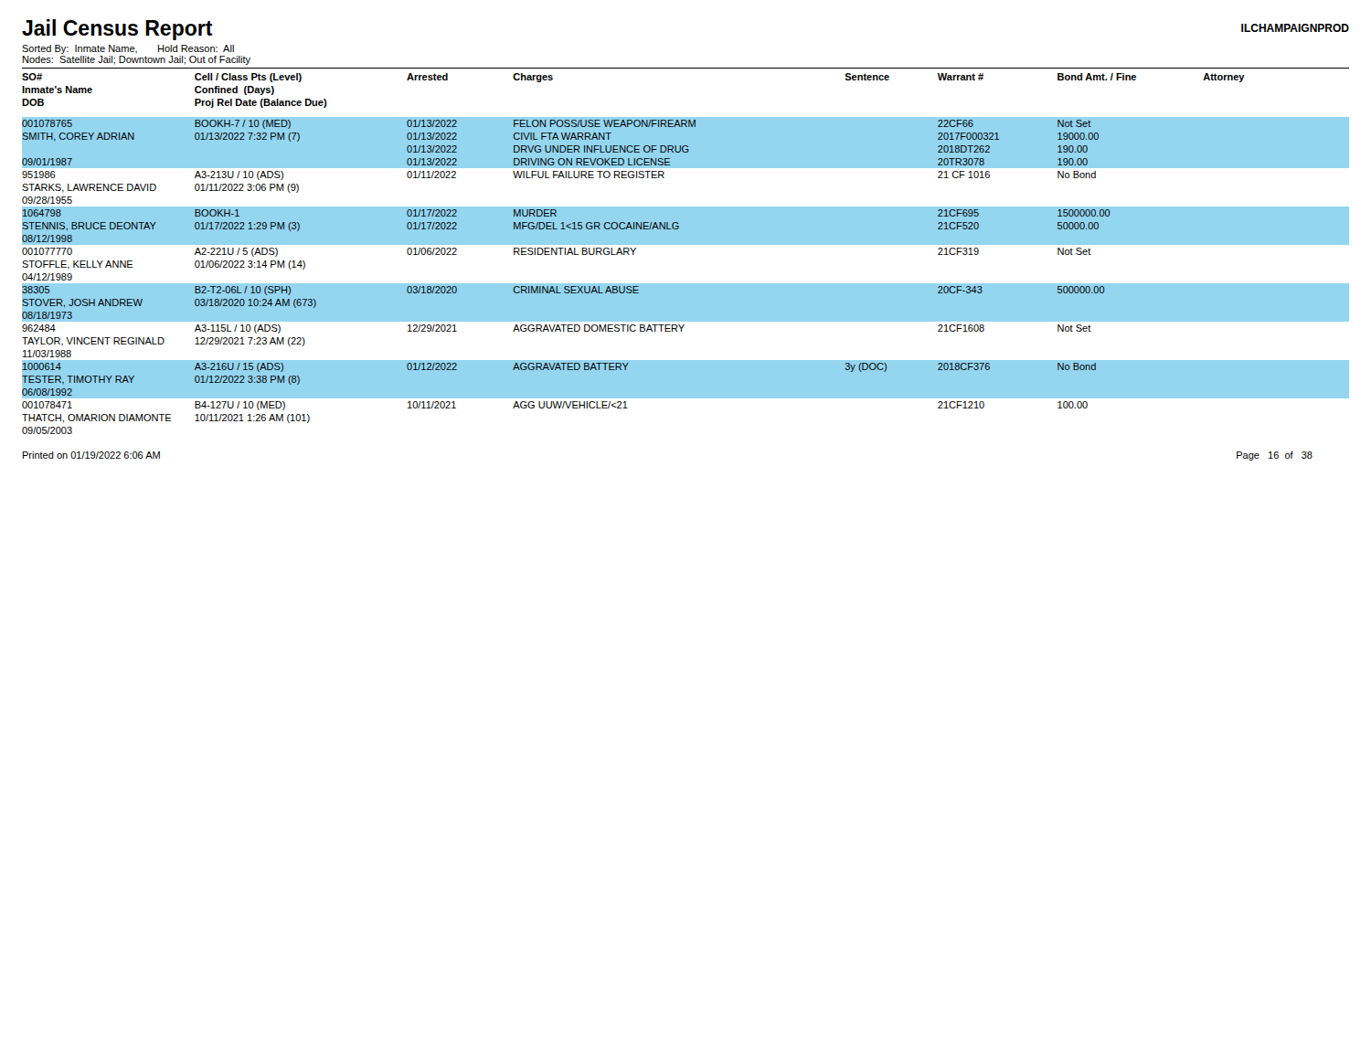Jail Census Report
ILCHAMPAIGNPROD
Sorted By: Inmate Name, Hold Reason: All
Nodes: Satellite Jail; Downtown Jail; Out of Facility
| SO# | Cell / Class Pts (Level) | Arrested | Charges | Sentence | Warrant # | Bond Amt. / Fine | Attorney |
| --- | --- | --- | --- | --- | --- | --- | --- |
| Inmate's Name | Confined (Days) | | | | | | |
| DOB | Proj Rel Date (Balance Due) | | | | | | |
| 001078765 | BOOKH-7 / 10 (MED) | 01/13/2022 | FELON POSS/USE WEAPON/FIREARM | | 22CF66 | Not Set | |
| SMITH, COREY ADRIAN | 01/13/2022 7:32 PM (7) | 01/13/2022 | CIVIL FTA WARRANT | | 2017F000321 | 19000.00 | |
| | | 01/13/2022 | DRVG UNDER INFLUENCE OF DRUG | | 2018DT262 | 190.00 | |
| 09/01/1987 | | 01/13/2022 | DRIVING ON REVOKED LICENSE | | 20TR3078 | 190.00 | |
| 951986 | A3-213U / 10 (ADS) | 01/11/2022 | WILFUL FAILURE TO REGISTER | | 21 CF 1016 | No Bond | |
| STARKS, LAWRENCE DAVID | 01/11/2022 3:06 PM (9) | | | | | | |
| 09/28/1955 | | | | | | | |
| 1064798 | BOOKH-1 | 01/17/2022 | MURDER | | 21CF695 | 1500000.00 | |
| STENNIS, BRUCE DEONTAY | 01/17/2022 1:29 PM (3) | 01/17/2022 | MFG/DEL 1<15 GR COCAINE/ANLG | | 21CF520 | 50000.00 | |
| 08/12/1998 | | | | | | | |
| 001077770 | A2-221U / 5 (ADS) | 01/06/2022 | RESIDENTIAL BURGLARY | | 21CF319 | Not Set | |
| STOFFLE, KELLY ANNE | 01/06/2022 3:14 PM (14) | | | | | | |
| 04/12/1989 | | | | | | | |
| 38305 | B2-T2-06L / 10 (SPH) | 03/18/2020 | CRIMINAL SEXUAL ABUSE | | 20CF-343 | 500000.00 | |
| STOVER, JOSH ANDREW | 03/18/2020 10:24 AM (673) | | | | | | |
| 08/18/1973 | | | | | | | |
| 962484 | A3-115L / 10 (ADS) | 12/29/2021 | AGGRAVATED DOMESTIC BATTERY | | 21CF1608 | Not Set | |
| TAYLOR, VINCENT REGINALD | 12/29/2021 7:23 AM (22) | | | | | | |
| 11/03/1988 | | | | | | | |
| 1000614 | A3-216U / 15 (ADS) | 01/12/2022 | AGGRAVATED BATTERY | 3y (DOC) | 2018CF376 | No Bond | |
| TESTER, TIMOTHY RAY | 01/12/2022 3:38 PM (8) | | | | | | |
| 06/08/1992 | | | | | | | |
| 001078471 | B4-127U / 10 (MED) | 10/11/2021 | AGG UUW/VEHICLE/<21 | | 21CF1210 | 100.00 | |
| THATCH, OMARION DIAMONTE | 10/11/2021 1:26 AM (101) | | | | | | |
| 09/05/2003 | | | | | | | |
Printed on 01/19/2022 6:06 AM Page 16 of 38